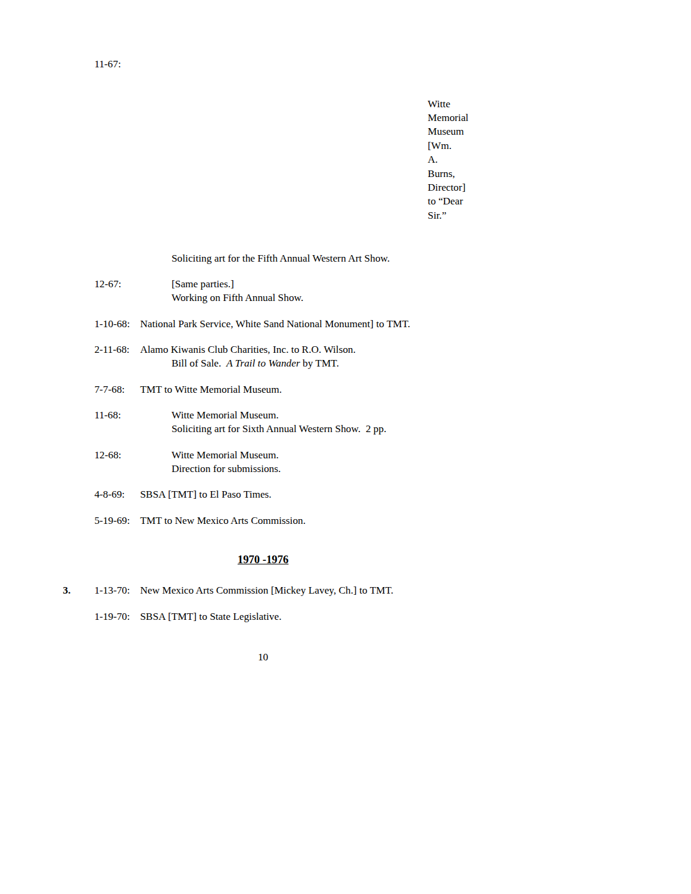11-67:
Witte Memorial Museum [Wm. A. Burns, Director] to “Dear Sir.”
Soliciting art for the Fifth Annual Western Art Show.
12-67:
[Same parties.]
Working on Fifth Annual Show.
1-10-68:
National Park Service, White Sand National Monument] to TMT.
2-11-68:
Alamo Kiwanis Club Charities, Inc. to R.O. Wilson.
Bill of Sale. A Trail to Wander by TMT.
7-7-68:
TMT to Witte Memorial Museum.
11-68:
Witte Memorial Museum.
Soliciting art for Sixth Annual Western Show. 2 pp.
12-68:
Witte Memorial Museum.
Direction for submissions.
4-8-69:
SBSA [TMT] to El Paso Times.
5-19-69:
TMT to New Mexico Arts Commission.
1970 -1976
3.
1-13-70:
New Mexico Arts Commission [Mickey Lavey, Ch.] to TMT.
1-19-70:
SBSA [TMT] to State Legislative.
10